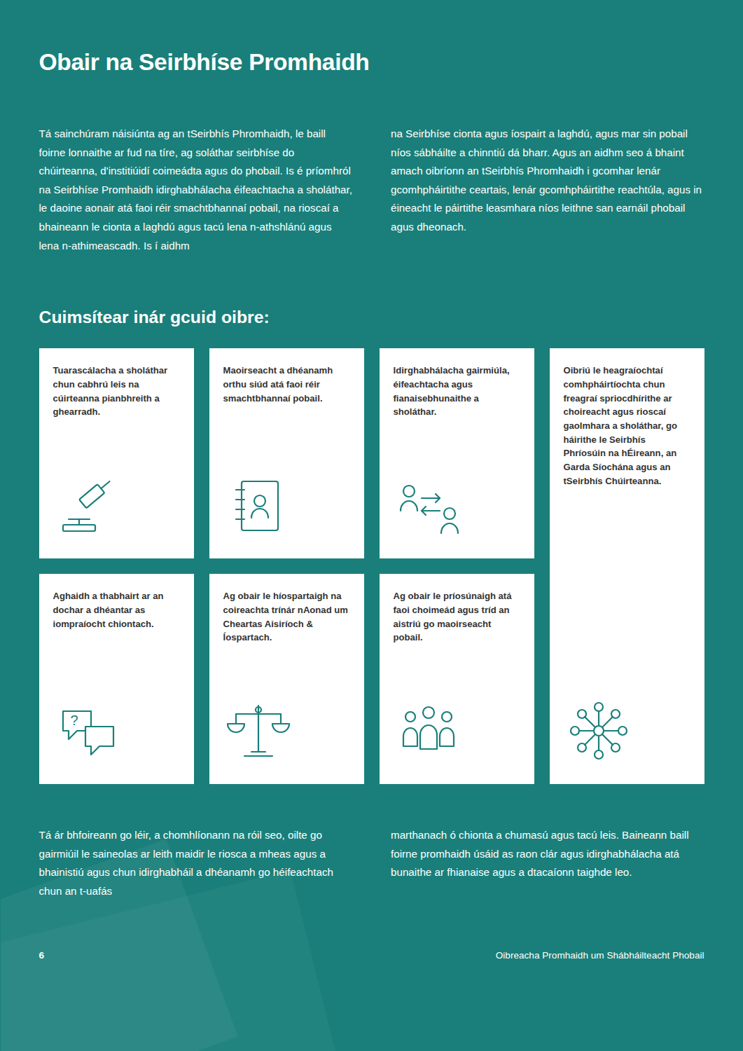Obair na Seirbhíse Promhaidh
Tá sainchúram náisiúnta ag an tSeirbhís Phromhaidh, le baill foirne lonnaithe ar fud na tíre, ag soláthar seirbhíse do chúirteanna, d'institiúidí coimeádta agus do phobail. Is é príomhról na Seirbhíse Promhaidh idirghabhálacha éifeachtacha a sholáthar, le daoine aonair atá faoi réir smachtbhannaí pobail, na rioscaí a bhaineann le cionta a laghdú agus tacú lena n-athshlánú agus lena n-athimeascadh. Is í aidhm
na Seirbhíse cionta agus íospairt a laghdú, agus mar sin pobail níos sábháilte a chinntiú dá bharr. Agus an aidhm seo á bhaint amach oibríonn an tSeirbhís Phromhaidh i gcomhar lenár gcomhpháirtithe ceartais, lenár gcomhpháirtithe reachtúla, agus in éineacht le páirtithe leasmhara níos leithne san earnáil phobail agus dheonach.
Cuimsítear inár gcuid oibre:
Tuarascálacha a sholáthar chun cabhrú leis na cúirteanna pianbhreith a ghearradh.
Maoirseacht a dhéanamh orthu siúd atá faoi réir smachtbhannaí pobail.
Idirghabhálacha gairmiúla, éifeachtacha agus fianaisebhunaithe a sholáthar.
Oibriú le heagraíochtaí comhpháirtíochta chun freagraí spriocdhírithe ar choireacht agus rioscaí gaolmhara a sholáthar, go háirithe le Seirbhís Phríosúin na hÉireann, an Garda Síochána agus an tSeirbhís Chúirteanna.
Aghaidh a thabhairt ar an dochar a dhéantar as iompraíocht chiontach.
?
Ag obair le híospartaigh na coireachta trínár nAonad um Cheartas Aisiríoch & Íospartach.
Ag obair le príosúnaigh atá faoi choimeád agus tríd an aistriú go maoirseacht pobail.
Tá ár bhfoireann go léir, a chomhlíonann na róil seo, oilte go gairmiúil le saineolas ar leith maidir le riosca a mheas agus a bhainistiú agus chun idirghabháil a dhéanamh go héifeachtach chun an t-uafás
marthanach ó chionta a chumasú agus tacú leis. Baineann baill foirne promhaidh úsáid as raon clár agus idirghabhálacha atá bunaithe ar fhianaise agus a dtacaíonn taighde leo.
6 Oibreacha Promhaidh um Shábháilteacht Phobail